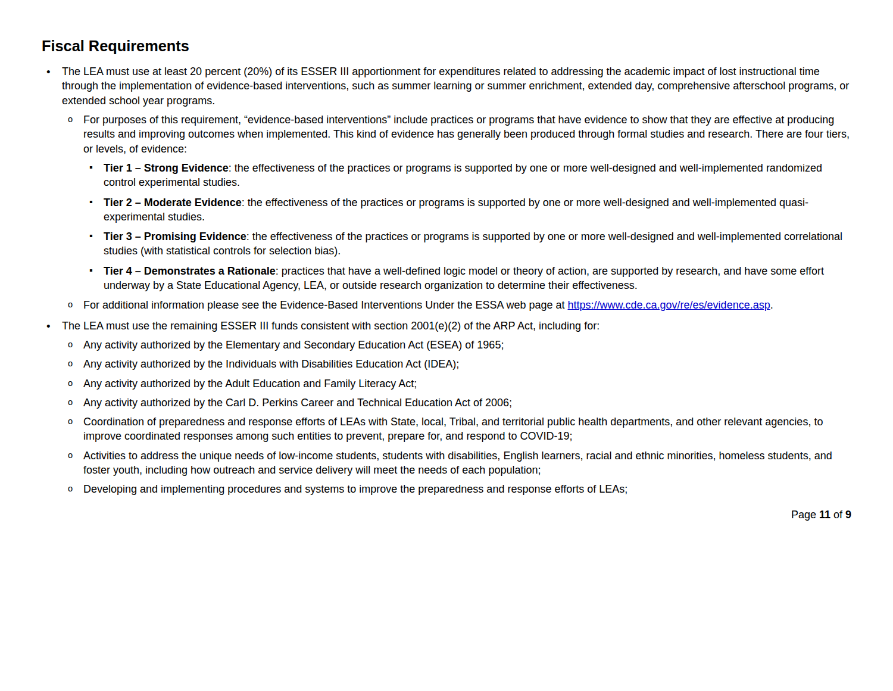Fiscal Requirements
The LEA must use at least 20 percent (20%) of its ESSER III apportionment for expenditures related to addressing the academic impact of lost instructional time through the implementation of evidence-based interventions, such as summer learning or summer enrichment, extended day, comprehensive afterschool programs, or extended school year programs.
For purposes of this requirement, “evidence-based interventions” include practices or programs that have evidence to show that they are effective at producing results and improving outcomes when implemented. This kind of evidence has generally been produced through formal studies and research. There are four tiers, or levels, of evidence:
Tier 1 – Strong Evidence: the effectiveness of the practices or programs is supported by one or more well-designed and well-implemented randomized control experimental studies.
Tier 2 – Moderate Evidence: the effectiveness of the practices or programs is supported by one or more well-designed and well-implemented quasi-experimental studies.
Tier 3 – Promising Evidence: the effectiveness of the practices or programs is supported by one or more well-designed and well-implemented correlational studies (with statistical controls for selection bias).
Tier 4 – Demonstrates a Rationale: practices that have a well-defined logic model or theory of action, are supported by research, and have some effort underway by a State Educational Agency, LEA, or outside research organization to determine their effectiveness.
For additional information please see the Evidence-Based Interventions Under the ESSA web page at https://www.cde.ca.gov/re/es/evidence.asp.
The LEA must use the remaining ESSER III funds consistent with section 2001(e)(2) of the ARP Act, including for:
Any activity authorized by the Elementary and Secondary Education Act (ESEA) of 1965;
Any activity authorized by the Individuals with Disabilities Education Act (IDEA);
Any activity authorized by the Adult Education and Family Literacy Act;
Any activity authorized by the Carl D. Perkins Career and Technical Education Act of 2006;
Coordination of preparedness and response efforts of LEAs with State, local, Tribal, and territorial public health departments, and other relevant agencies, to improve coordinated responses among such entities to prevent, prepare for, and respond to COVID-19;
Activities to address the unique needs of low-income students, students with disabilities, English learners, racial and ethnic minorities, homeless students, and foster youth, including how outreach and service delivery will meet the needs of each population;
Developing and implementing procedures and systems to improve the preparedness and response efforts of LEAs;
Page 11 of 9